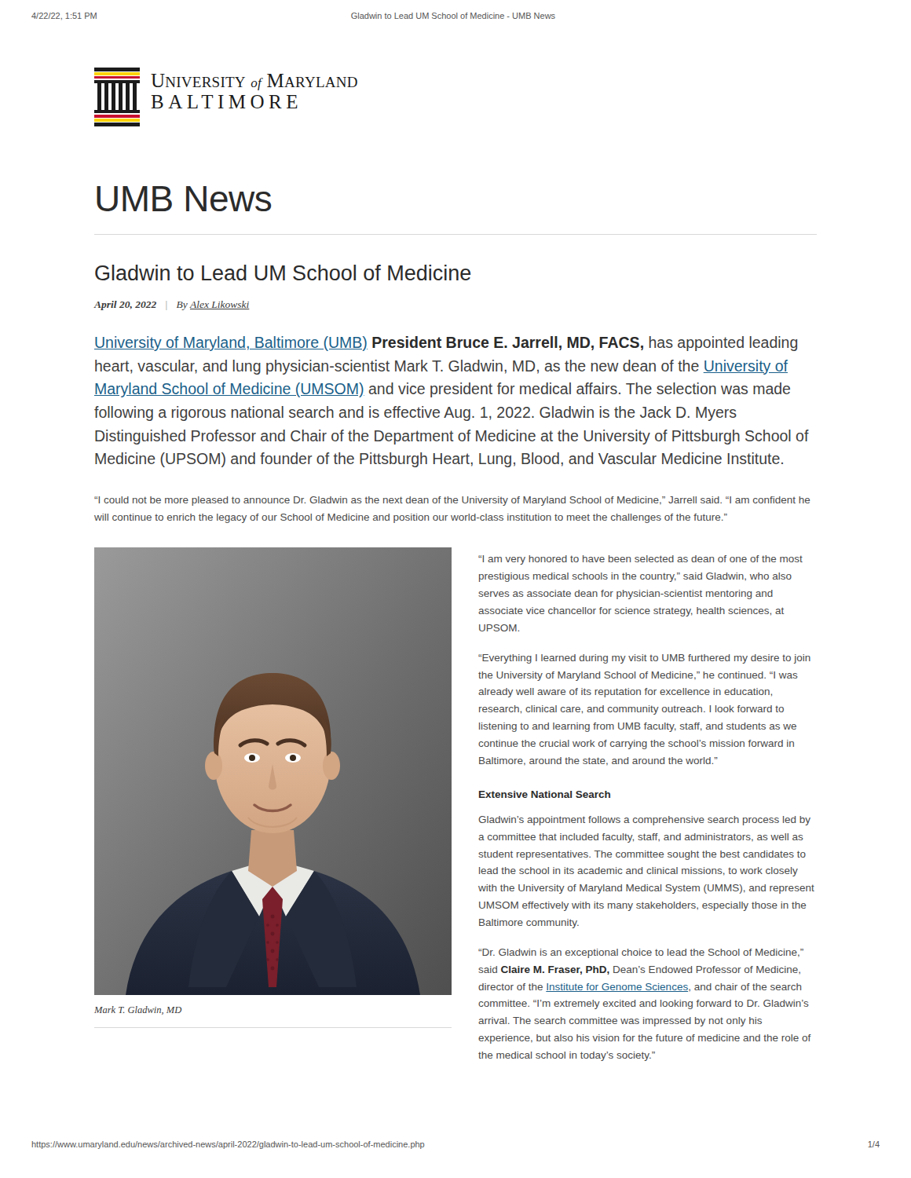4/22/22, 1:51 PM Gladwin to Lead UM School of Medicine - UMB News
UNIVERSITY of MARYLAND
BALTIMORE
UMB News
Gladwin to Lead UM School of Medicine
April 20, 2022 | By Alex Likowski
University of Maryland, Baltimore (UMB) President Bruce E. Jarrell, MD, FACS, has appointed leading heart, vascular, and lung physician-scientist Mark T. Gladwin, MD, as the new dean of the University of Maryland School of Medicine (UMSOM) and vice president for medical affairs. The selection was made following a rigorous national search and is effective Aug. 1, 2022. Gladwin is the Jack D. Myers Distinguished Professor and Chair of the Department of Medicine at the University of Pittsburgh School of Medicine (UPSOM) and founder of the Pittsburgh Heart, Lung, Blood, and Vascular Medicine Institute.
“I could not be more pleased to announce Dr. Gladwin as the next dean of the University of Maryland School of Medicine,” Jarrell said. “I am confident he will continue to enrich the legacy of our School of Medicine and position our world-class institution to meet the challenges of the future.”
Mark T. Gladwin, MD
“I am very honored to have been selected as dean of one of the most prestigious medical schools in the country,” said Gladwin, who also serves as associate dean for physician-scientist mentoring and associate vice chancellor for science strategy, health sciences, at UPSOM.
“Everything I learned during my visit to UMB furthered my desire to join the University of Maryland School of Medicine,” he continued. “I was already well aware of its reputation for excellence in education, research, clinical care, and community outreach. I look forward to listening to and learning from UMB faculty, staff, and students as we continue the crucial work of carrying the school’s mission forward in Baltimore, around the state, and around the world.”
Extensive National Search
Gladwin’s appointment follows a comprehensive search process led by a committee that included faculty, staff, and administrators, as well as student representatives. The committee sought the best candidates to lead the school in its academic and clinical missions, to work closely with the University of Maryland Medical System (UMMS), and represent UMSOM effectively with its many stakeholders, especially those in the Baltimore community.
“Dr. Gladwin is an exceptional choice to lead the School of Medicine,” said Claire M. Fraser, PhD, Dean’s Endowed Professor of Medicine, director of the Institute for Genome Sciences, and chair of the search committee. “I’m extremely excited and looking forward to Dr. Gladwin’s arrival. The search committee was impressed by not only his experience, but also his vision for the future of medicine and the role of the medical school in today’s society.”
https://www.umaryland.edu/news/archived-news/april-2022/gladwin-to-lead-um-school-of-medicine.php 1/4